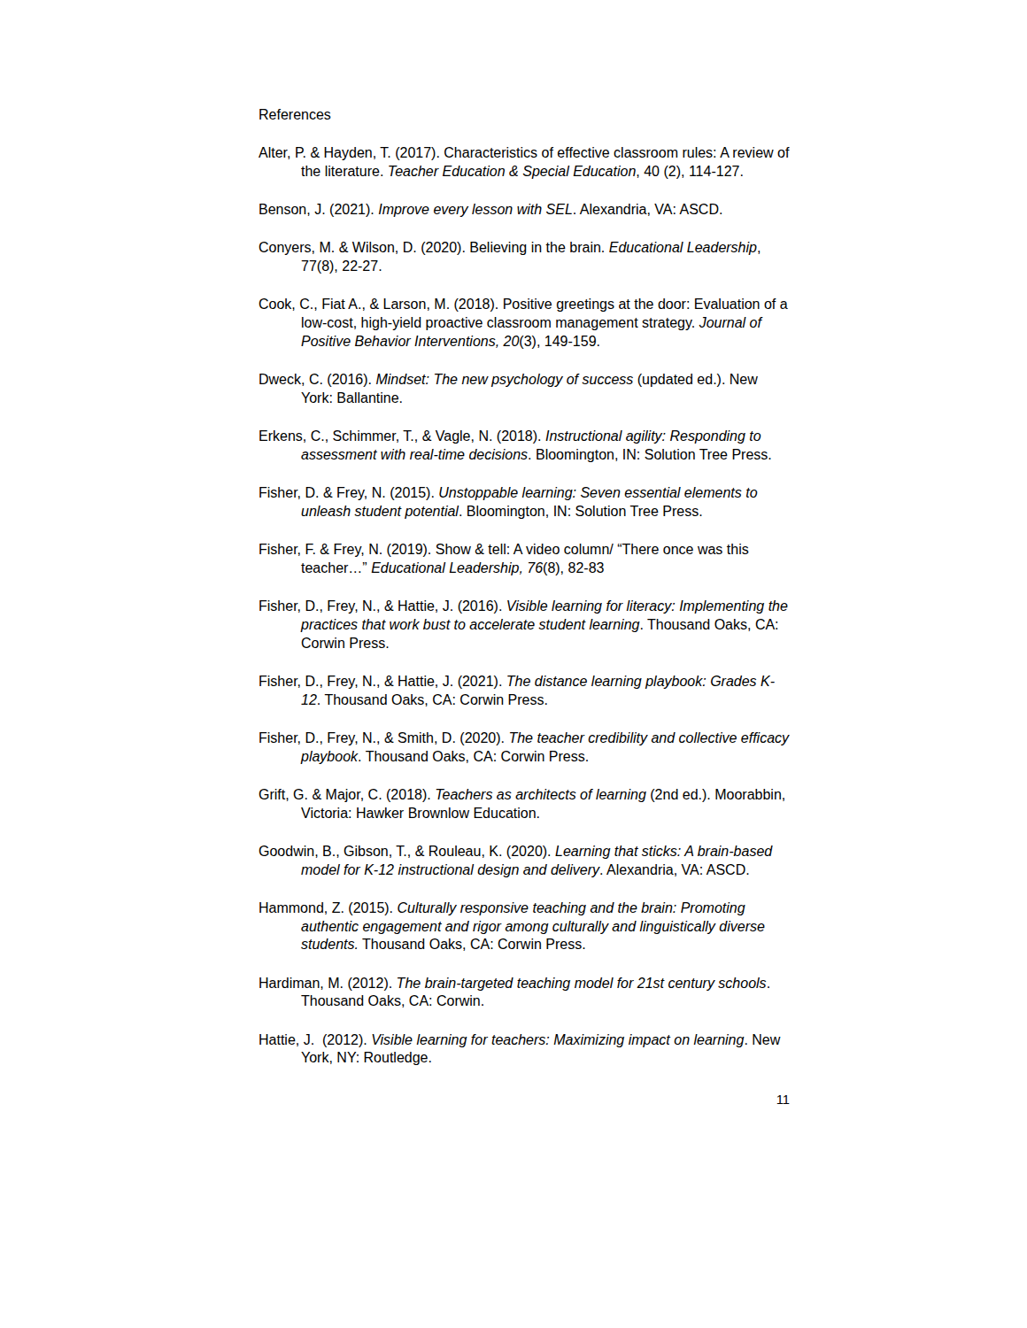References
Alter, P. & Hayden, T. (2017). Characteristics of effective classroom rules: A review of the literature. Teacher Education & Special Education, 40 (2), 114-127.
Benson, J. (2021). Improve every lesson with SEL. Alexandria, VA: ASCD.
Conyers, M. & Wilson, D. (2020). Believing in the brain. Educational Leadership, 77(8), 22-27.
Cook, C., Fiat A., & Larson, M. (2018). Positive greetings at the door: Evaluation of a low-cost, high-yield proactive classroom management strategy. Journal of Positive Behavior Interventions, 20(3), 149-159.
Dweck, C. (2016). Mindset: The new psychology of success (updated ed.). New York: Ballantine.
Erkens, C., Schimmer, T., & Vagle, N. (2018). Instructional agility: Responding to assessment with real-time decisions. Bloomington, IN: Solution Tree Press.
Fisher, D. & Frey, N. (2015). Unstoppable learning: Seven essential elements to unleash student potential. Bloomington, IN: Solution Tree Press.
Fisher, F. & Frey, N. (2019). Show & tell: A video column/ “There once was this teacher…” Educational Leadership, 76(8), 82-83
Fisher, D., Frey, N., & Hattie, J. (2016). Visible learning for literacy: Implementing the practices that work bust to accelerate student learning. Thousand Oaks, CA: Corwin Press.
Fisher, D., Frey, N., & Hattie, J. (2021). The distance learning playbook: Grades K-12. Thousand Oaks, CA: Corwin Press.
Fisher, D., Frey, N., & Smith, D. (2020). The teacher credibility and collective efficacy playbook. Thousand Oaks, CA: Corwin Press.
Grift, G. & Major, C. (2018). Teachers as architects of learning (2nd ed.). Moorabbin, Victoria: Hawker Brownlow Education.
Goodwin, B., Gibson, T., & Rouleau, K. (2020). Learning that sticks: A brain-based model for K-12 instructional design and delivery. Alexandria, VA: ASCD.
Hammond, Z. (2015). Culturally responsive teaching and the brain: Promoting authentic engagement and rigor among culturally and linguistically diverse students. Thousand Oaks, CA: Corwin Press.
Hardiman, M. (2012). The brain-targeted teaching model for 21st century schools. Thousand Oaks, CA: Corwin.
Hattie, J. (2012). Visible learning for teachers: Maximizing impact on learning. New York, NY: Routledge.
11